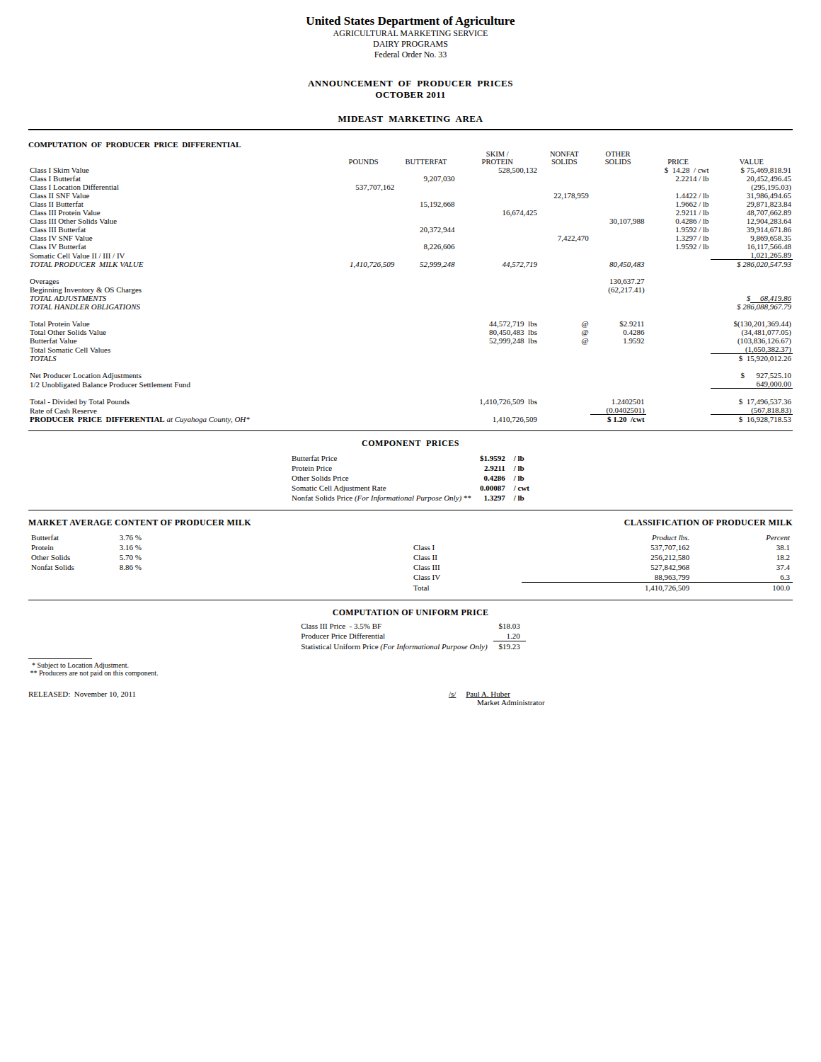United States Department of Agriculture
AGRICULTURAL MARKETING SERVICE
DAIRY PROGRAMS
Federal Order No. 33
ANNOUNCEMENT OF PRODUCER PRICES
OCTOBER 2011
MIDEAST MARKETING AREA
COMPUTATION OF PRODUCER PRICE DIFFERENTIAL
| | | | SKIM / | NONFAT | OTHER | | |
| | POUNDS | BUTTERFAT | PROTEIN | SOLIDS | SOLIDS | PRICE | VALUE |
| Class I Skim Value | | | 528,500,132 | | | $ 14.28 / cwt | $ 75,469,818.91 |
| Class I Butterfat | | 9,207,030 | | | | 2.2214 / lb | 20,452,496.45 |
| Class I Location Differential | 537,707,162 | | | | | | (295,195.03) |
| Class II SNF Value | | | | 22,178,959 | | 1.4422 / lb | 31,986,494.65 |
| Class II Butterfat | | 15,192,668 | | | | 1.9662 / lb | 29,871,823.84 |
| Class III Protein Value | | | 16,674,425 | | | 2.9211 / lb | 48,707,662.89 |
| Class III Other Solids Value | | | | | 30,107,988 | 0.4286 / lb | 12,904,283.64 |
| Class III Butterfat | | 20,372,944 | | | | 1.9592 / lb | 39,914,671.86 |
| Class IV SNF Value | | | | 7,422,470 | | 1.3297 / lb | 9,869,658.35 |
| Class IV Butterfat | | 8,226,606 | | | | 1.9592 / lb | 16,117,566.48 |
| Somatic Cell Value II / III / IV | | | | | | | 1,021,265.89 |
| TOTAL PRODUCER MILK VALUE | 1,410,726,509 | 52,999,248 | 44,572,719 | | 80,450,483 | | $ 286,020,547.93 |
| Overages | | | | | 130,637.27 | | |
| Beginning Inventory & OS Charges | | | | | (62,217.41) | | |
| TOTAL ADJUSTMENTS | | | | | | | $ 68,419.86 |
| TOTAL HANDLER OBLIGATIONS | | | | | | | $ 286,088,967.79 |
| Total Protein Value | | | 44,572,719 lbs | @ | $2.9211 | | $(130,201,369.44) |
| Total Other Solids Value | | | 80,450,483 lbs | @ | 0.4286 | | (34,481,077.05) |
| Butterfat Value | | | 52,999,248 lbs | @ | 1.9592 | | (103,836,126.67) |
| Total Somatic Cell Values | | | | | | | (1,650,382.37) |
| TOTALS | | | | | | | $ 15,920,012.26 |
| Net Producer Location Adjustments | | | | | | | $ 927,525.10 |
| 1/2 Unobligated Balance Producer Settlement Fund | | | | | | | 649,000.00 |
| Total - Divided by Total Pounds | | | 1,410,726,509 lbs | | 1.2402501 | | $ 17,496,537.36 |
| Rate of Cash Reserve | | | | | (0.0402501) | | (567,818.83) |
| PRODUCER PRICE DIFFERENTIAL at Cuyahoga County, OH* | | | 1,410,726,509 | | $ 1.20 /cwt | | $ 16,928,718.53 |
COMPONENT PRICES
| Butterfat Price | $1.9592 | / lb |
| Protein Price | 2.9211 | / lb |
| Other Solids Price | 0.4286 | / lb |
| Somatic Cell Adjustment Rate | 0.00087 | / cwt |
| Nonfat Solids Price (For Informational Purpose Only) ** | 1.3297 | / lb |
MARKET AVERAGE CONTENT OF PRODUCER MILK
| Butterfat | 3.76 % |
| Protein | 3.16 % |
| Other Solids | 5.70 % |
| Nonfat Solids | 8.86 % |
CLASSIFICATION OF PRODUCER MILK
| | Product lbs. | Percent |
| Class I | 537,707,162 | 38.1 |
| Class II | 256,212,580 | 18.2 |
| Class III | 527,842,968 | 37.4 |
| Class IV | 88,963,799 | 6.3 |
| Total | 1,410,726,509 | 100.0 |
COMPUTATION OF UNIFORM PRICE
| Class III Price - 3.5% BF | $18.03 |
| Producer Price Differential | 1.20 |
| Statistical Uniform Price (For Informational Purpose Only) | $19.23 |
* Subject to Location Adjustment.
** Producers are not paid on this component.
RELEASED: November 10, 2011
/s/ Paul A. Huber
Market Administrator